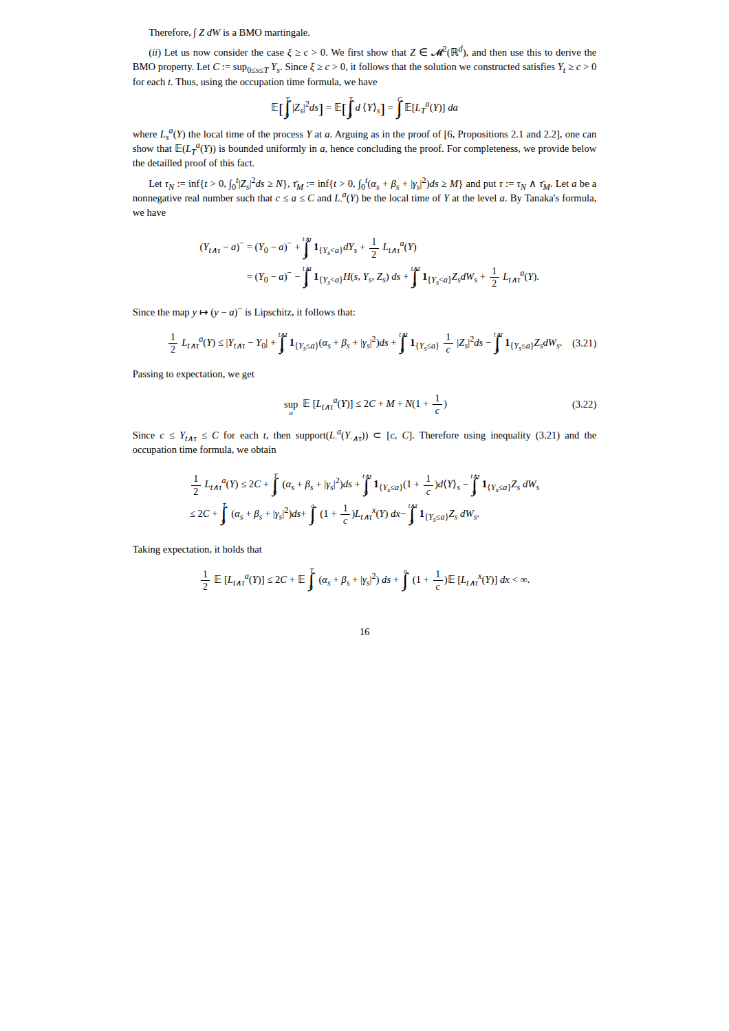Therefore, ∫ Z dW is a BMO martingale.
(ii) Let us now consider the case ξ ≥ c > 0. We first show that Z ∈ 𝓜2(ℝd), and then use this to derive the BMO property. Let C := sup0≤s≤T Ys. Since ξ ≥ c > 0, it follows that the solution we constructed satisfies Yt ≥ c > 0 for each t. Thus, using the occupation time formula, we have
𝔼[∫T 0|Zs|2ds] = 𝔼[∫T 0 d ⟨Y⟩s] = ∫Cc 𝔼[LTa(Y)] da
where Lsa(Y) the local time of the process Y at a. Arguing as in the proof of [6, Propositions 2.1 and 2.2], one can show that 𝔼(LTa(Y)) is bounded uniformly in a, hence concluding the proof. For completeness, we provide below the detailled proof of this fact.
Let τN := inf{t > 0, ∫0t|Zs|2ds ≥ N}, τ̄M := inf{t > 0, ∫0t(αs + βs + |γs|2)ds ≥ M} and put τ := τN ∧ τ̄M. Let a be a nonnegative real number such that c ≤ a ≤ C and L·a(Y) be the local time of Y at the level a. By Tanaka's formula, we have
(Yt∧τ − a)− = (Y0 − a)− + ∫t∧τ 0 1{Ys<a}dYs + 12 Lt∧τa(Y) = (Y0 − a)− − ∫t∧τ 0 1{Ys<a}H(s, Ys, Zs) ds + ∫t∧τ 0 1{Ys<a}ZsdWs + 12 Lt∧τa(Y).
Since the map y ↦ (y − a)− is Lipschitz, it follows that:
12 Lt∧τa(Y) ≤ |Yt∧τ − Y0| + ∫t∧τ 0 1{Ys≤a}(αs + βs + |γs|2)ds + ∫t∧τ 0 1{Ys≤a} 1 c |Zs|2ds − ∫t∧τ 0 1{Ys≤a}ZsdWs.
(3.21)
Passing to expectation, we get
supa 𝔼 [Lt∧τa(Y)] ≤ 2C + M + N(1 + 1 c)
(3.22)
Since c ≤ Yt∧τ ≤ C for each t, then support(L·a(Y·∧τ)) ⊂ [c, C]. Therefore using inequality (3.21) and the occupation time formula, we obtain
12 Lt∧τa(Y) ≤ 2C + ∫T 0 (αs + βs + |γs|2)ds + ∫t∧τ 0 1{Ys≤a}(1 + 1 c)d⟨Y⟩s − ∫t∧τ 0 1{Ys≤a}Zs dWs ≤ 2C + ∫T 0 (αs + βs + |γs|2)ds+ ∫ac (1 + 1 c)Lt∧τx(Y) dx− ∫t∧τ 0 1{Ys≤a}Zs dWs.
Taking expectation, it holds that
12 𝔼 [Lt∧τa(Y)] ≤ 2C + 𝔼 ∫T 0 (αs + βs + |γs|2) ds + ∫ac (1 + 1 c)𝔼 [Lt∧τx(Y)] dx < ∞.
16